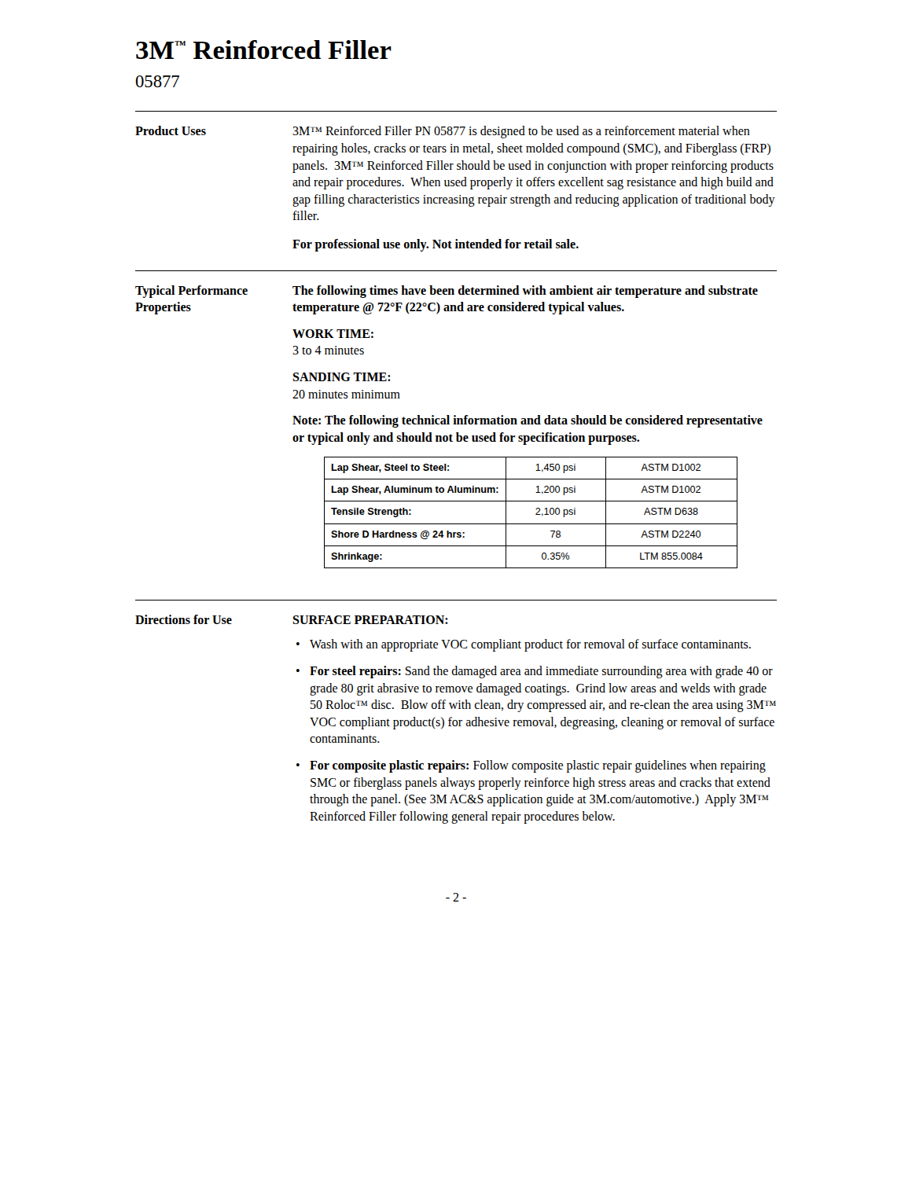3M™ Reinforced Filler
05877
Product Uses
3M™ Reinforced Filler PN 05877 is designed to be used as a reinforcement material when repairing holes, cracks or tears in metal, sheet molded compound (SMC), and Fiberglass (FRP) panels. 3M™ Reinforced Filler should be used in conjunction with proper reinforcing products and repair procedures. When used properly it offers excellent sag resistance and high build and gap filling characteristics increasing repair strength and reducing application of traditional body filler.
For professional use only. Not intended for retail sale.
Typical Performance
Properties
The following times have been determined with ambient air temperature and substrate temperature @ 72°F (22°C) and are considered typical values.
WORK TIME:
3 to 4 minutes
SANDING TIME:
20 minutes minimum
Note: The following technical information and data should be considered representative or typical only and should not be used for specification purposes.
| Lap Shear, Steel to Steel: | 1,450 psi | ASTM D1002 |
| Lap Shear, Aluminum to Aluminum: | 1,200 psi | ASTM D1002 |
| Tensile Strength: | 2,100 psi | ASTM D638 |
| Shore D Hardness @ 24 hrs: | 78 | ASTM D2240 |
| Shrinkage: | 0.35% | LTM 855.0084 |
Directions for Use
SURFACE PREPARATION:
Wash with an appropriate VOC compliant product for removal of surface contaminants.
For steel repairs: Sand the damaged area and immediate surrounding area with grade 40 or grade 80 grit abrasive to remove damaged coatings. Grind low areas and welds with grade 50 Roloc™ disc. Blow off with clean, dry compressed air, and re-clean the area using 3M™ VOC compliant product(s) for adhesive removal, degreasing, cleaning or removal of surface contaminants.
For composite plastic repairs: Follow composite plastic repair guidelines when repairing SMC or fiberglass panels always properly reinforce high stress areas and cracks that extend through the panel. (See 3M AC&S application guide at 3M.com/automotive.) Apply 3M™ Reinforced Filler following general repair procedures below.
- 2 -